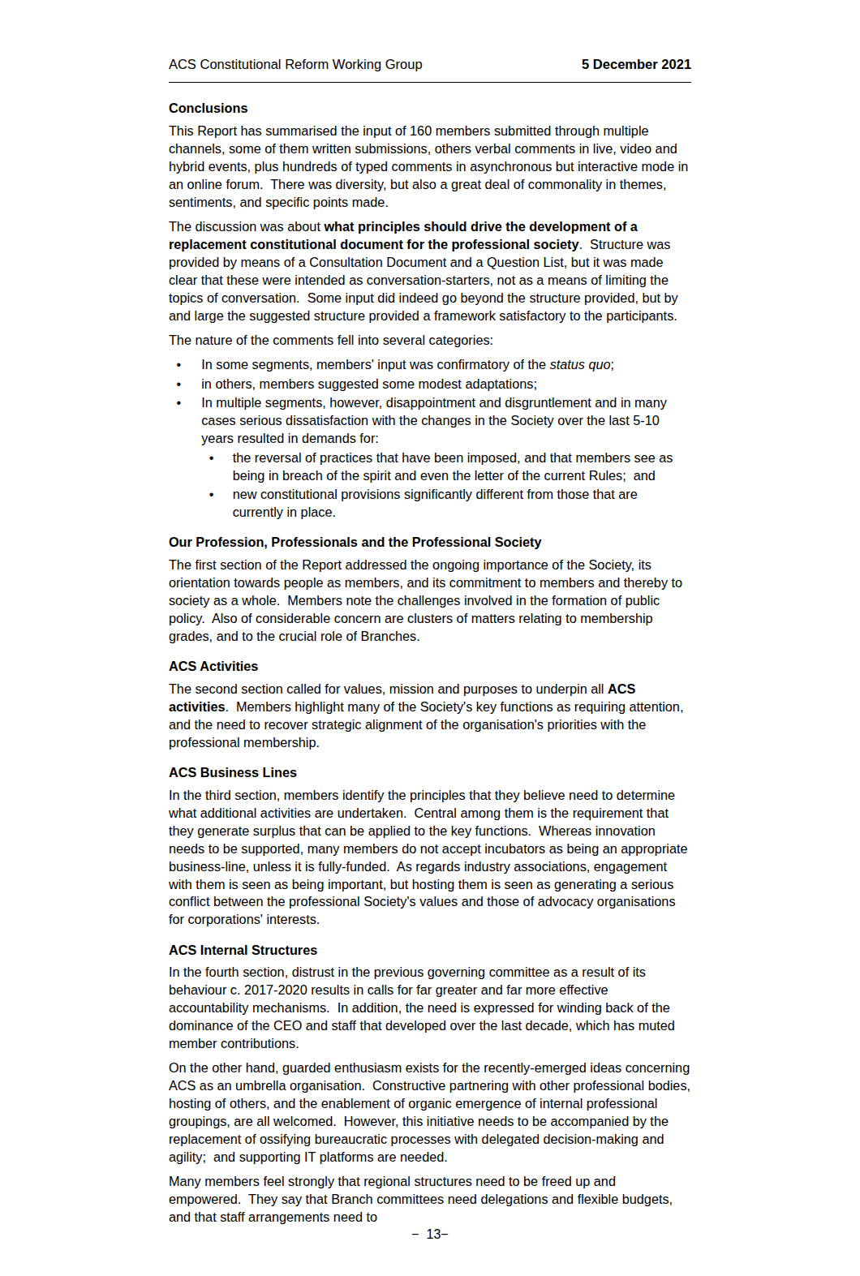ACS Constitutional Reform Working Group
5 December 2021
Conclusions
This Report has summarised the input of 160 members submitted through multiple channels, some of them written submissions, others verbal comments in live, video and hybrid events, plus hundreds of typed comments in asynchronous but interactive mode in an online forum. There was diversity, but also a great deal of commonality in themes, sentiments, and specific points made.
The discussion was about what principles should drive the development of a replacement constitutional document for the professional society. Structure was provided by means of a Consultation Document and a Question List, but it was made clear that these were intended as conversation-starters, not as a means of limiting the topics of conversation. Some input did indeed go beyond the structure provided, but by and large the suggested structure provided a framework satisfactory to the participants.
The nature of the comments fell into several categories:
•In some segments, members' input was confirmatory of the status quo;
•in others, members suggested some modest adaptations;
•In multiple segments, however, disappointment and disgruntlement and in many cases serious dissatisfaction with the changes in the Society over the last 5-10 years resulted in demands for:
•the reversal of practices that have been imposed, and that members see as being in breach of the spirit and even the letter of the current Rules; and
•new constitutional provisions significantly different from those that are currently in place.
Our Profession, Professionals and the Professional Society
The first section of the Report addressed the ongoing importance of the Society, its orientation towards people as members, and its commitment to members and thereby to society as a whole. Members note the challenges involved in the formation of public policy. Also of considerable concern are clusters of matters relating to membership grades, and to the crucial role of Branches.
ACS Activities
The second section called for values, mission and purposes to underpin all ACS activities. Members highlight many of the Society's key functions as requiring attention, and the need to recover strategic alignment of the organisation's priorities with the professional membership.
ACS Business Lines
In the third section, members identify the principles that they believe need to determine what additional activities are undertaken. Central among them is the requirement that they generate surplus that can be applied to the key functions. Whereas innovation needs to be supported, many members do not accept incubators as being an appropriate business-line, unless it is fully-funded. As regards industry associations, engagement with them is seen as being important, but hosting them is seen as generating a serious conflict between the professional Society's values and those of advocacy organisations for corporations' interests.
ACS Internal Structures
In the fourth section, distrust in the previous governing committee as a result of its behaviour c. 2017-2020 results in calls for far greater and far more effective accountability mechanisms. In addition, the need is expressed for winding back of the dominance of the CEO and staff that developed over the last decade, which has muted member contributions.
On the other hand, guarded enthusiasm exists for the recently-emerged ideas concerning ACS as an umbrella organisation. Constructive partnering with other professional bodies, hosting of others, and the enablement of organic emergence of internal professional groupings, are all welcomed. However, this initiative needs to be accompanied by the replacement of ossifying bureaucratic processes with delegated decision-making and agility; and supporting IT platforms are needed.
Many members feel strongly that regional structures need to be freed up and empowered. They say that Branch committees need delegations and flexible budgets, and that staff arrangements need to
− 13−